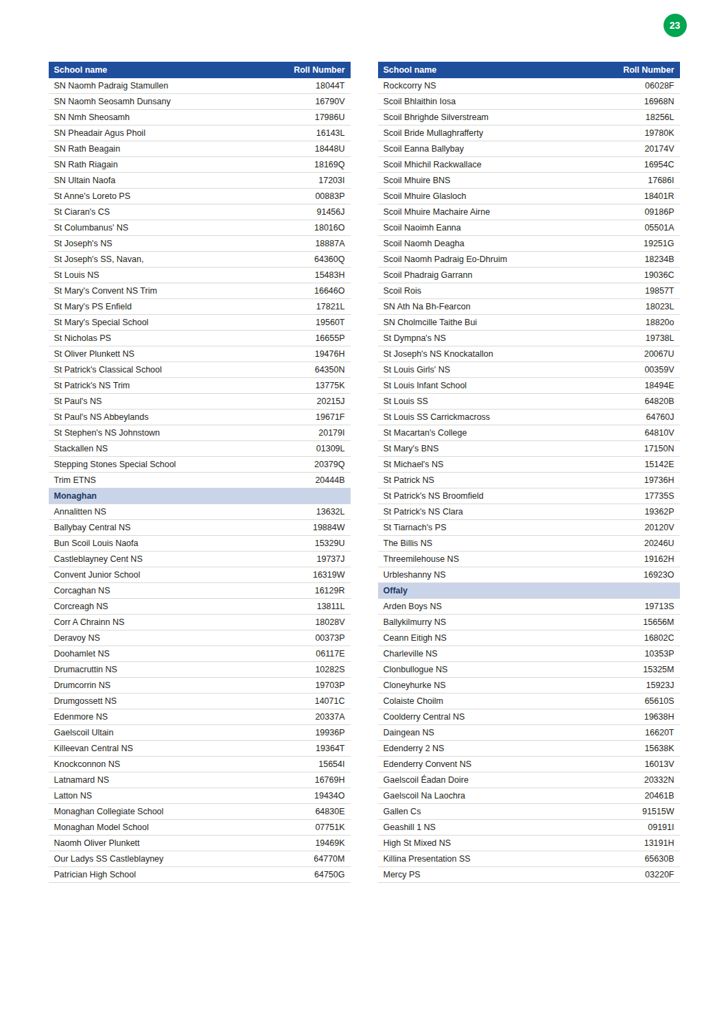23
| School name | Roll Number |
| --- | --- |
| SN Naomh Padraig Stamullen | 18044T |
| SN Naomh Seosamh Dunsany | 16790V |
| SN Nmh Sheosamh | 17986U |
| SN Pheadair Agus Phoil | 16143L |
| SN Rath Beagain | 18448U |
| SN Rath Riagain | 18169Q |
| SN Ultain Naofa | 17203I |
| St Anne's Loreto PS | 00883P |
| St Ciaran's CS | 91456J |
| St Columbanus' NS | 18016O |
| St Joseph's NS | 18887A |
| St Joseph's SS, Navan, | 64360Q |
| St Louis NS | 15483H |
| St Mary's Convent NS Trim | 16646O |
| St Mary's PS Enfield | 17821L |
| St Mary's Special School | 19560T |
| St Nicholas PS | 16655P |
| St Oliver Plunkett NS | 19476H |
| St Patrick's Classical School | 64350N |
| St Patrick's NS Trim | 13775K |
| St Paul's NS | 20215J |
| St Paul's NS Abbeylands | 19671F |
| St Stephen's NS Johnstown | 20179I |
| Stackallen NS | 01309L |
| Stepping Stones Special School | 20379Q |
| Trim ETNS | 20444B |
| Monaghan |
| Annalitten NS | 13632L |
| Ballybay Central NS | 19884W |
| Bun Scoil Louis Naofa | 15329U |
| Castleblayney Cent NS | 19737J |
| Convent Junior School | 16319W |
| Corcaghan NS | 16129R |
| Corcreagh NS | 13811L |
| Corr A Chrainn NS | 18028V |
| Deravoy NS | 00373P |
| Doohamlet NS | 06117E |
| Drumacruttin NS | 10282S |
| Drumcorrin NS | 19703P |
| Drumgossett NS | 14071C |
| Edenmore NS | 20337A |
| Gaelscoil Ultain | 19936P |
| Killeevan Central NS | 19364T |
| Knockconnon NS | 15654I |
| Latnamard NS | 16769H |
| Latton NS | 19434O |
| Monaghan Collegiate School | 64830E |
| Monaghan Model School | 07751K |
| Naomh Oliver Plunkett | 19469K |
| Our Ladys SS Castleblayney | 64770M |
| Patrician High School | 64750G |
| School name | Roll Number |
| --- | --- |
| Rockcorry NS | 06028F |
| Scoil Bhlaithin Iosa | 16968N |
| Scoil Bhrighde Silverstream | 18256L |
| Scoil Bride Mullaghrafferty | 19780K |
| Scoil Eanna Ballybay | 20174V |
| Scoil Mhichil Rackwallace | 16954C |
| Scoil Mhuire BNS | 17686I |
| Scoil Mhuire Glasloch | 18401R |
| Scoil Mhuire Machaire Airne | 09186P |
| Scoil Naoimh Eanna | 05501A |
| Scoil Naomh Deagha | 19251G |
| Scoil Naomh Padraig Eo-Dhruim | 18234B |
| Scoil Phadraig Garrann | 19036C |
| Scoil Rois | 19857T |
| SN Ath Na Bh-Fearcon | 18023L |
| SN Cholmcille Taithe Bui | 18820o |
| St Dympna's NS | 19738L |
| St Joseph's NS Knockatallon | 20067U |
| St Louis Girls' NS | 00359V |
| St Louis Infant School | 18494E |
| St Louis SS | 64820B |
| St Louis SS Carrickmacross | 64760J |
| St Macartan's College | 64810V |
| St Mary's BNS | 17150N |
| St Michael's NS | 15142E |
| St Patrick NS | 19736H |
| St Patrick's NS Broomfield | 17735S |
| St Patrick's NS Clara | 19362P |
| St Tiarnach's PS | 20120V |
| The Billis NS | 20246U |
| Threemilehouse NS | 19162H |
| Urbleshanny NS | 16923O |
| Offaly |
| Arden Boys NS | 19713S |
| Ballykilmurry NS | 15656M |
| Ceann Eitigh NS | 16802C |
| Charleville NS | 10353P |
| Clonbullogue NS | 15325M |
| Cloneyhurke NS | 15923J |
| Colaiste Choilm | 65610S |
| Coolderry Central NS | 19638H |
| Daingean NS | 16620T |
| Edenderry 2 NS | 15638K |
| Edenderry Convent NS | 16013V |
| Gaelscoil Éadan Doire | 20332N |
| Gaelscoil Na Laochra | 20461B |
| Gallen Cs | 91515W |
| Geashill 1 NS | 09191I |
| High St Mixed NS | 13191H |
| Killina Presentation SS | 65630B |
| Mercy PS | 03220F |